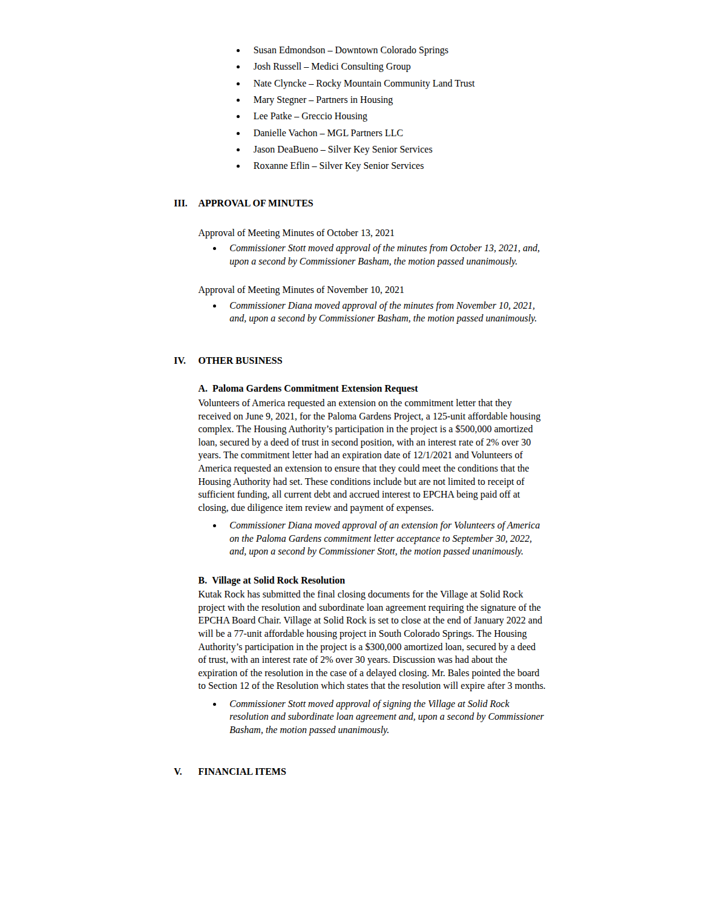Susan Edmondson – Downtown Colorado Springs
Josh Russell – Medici Consulting Group
Nate Clyncke – Rocky Mountain Community Land Trust
Mary Stegner – Partners in Housing
Lee Patke – Greccio Housing
Danielle Vachon – MGL Partners LLC
Jason DeaBueno – Silver Key Senior Services
Roxanne Eflin – Silver Key Senior Services
III. APPROVAL OF MINUTES
Approval of Meeting Minutes of October 13, 2021
Commissioner Stott moved approval of the minutes from October 13, 2021, and, upon a second by Commissioner Basham, the motion passed unanimously.
Approval of Meeting Minutes of November 10, 2021
Commissioner Diana moved approval of the minutes from November 10, 2021, and, upon a second by Commissioner Basham, the motion passed unanimously.
IV. OTHER BUSINESS
A. Paloma Gardens Commitment Extension Request
Volunteers of America requested an extension on the commitment letter that they received on June 9, 2021, for the Paloma Gardens Project, a 125-unit affordable housing complex. The Housing Authority’s participation in the project is a $500,000 amortized loan, secured by a deed of trust in second position, with an interest rate of 2% over 30 years. The commitment letter had an expiration date of 12/1/2021 and Volunteers of America requested an extension to ensure that they could meet the conditions that the Housing Authority had set. These conditions include but are not limited to receipt of sufficient funding, all current debt and accrued interest to EPCHA being paid off at closing, due diligence item review and payment of expenses.
Commissioner Diana moved approval of an extension for Volunteers of America on the Paloma Gardens commitment letter acceptance to September 30, 2022, and, upon a second by Commissioner Stott, the motion passed unanimously.
B. Village at Solid Rock Resolution
Kutak Rock has submitted the final closing documents for the Village at Solid Rock project with the resolution and subordinate loan agreement requiring the signature of the EPCHA Board Chair. Village at Solid Rock is set to close at the end of January 2022 and will be a 77-unit affordable housing project in South Colorado Springs. The Housing Authority’s participation in the project is a $300,000 amortized loan, secured by a deed of trust, with an interest rate of 2% over 30 years. Discussion was had about the expiration of the resolution in the case of a delayed closing. Mr. Bales pointed the board to Section 12 of the Resolution which states that the resolution will expire after 3 months.
Commissioner Stott moved approval of signing the Village at Solid Rock resolution and subordinate loan agreement and, upon a second by Commissioner Basham, the motion passed unanimously.
V. FINANCIAL ITEMS